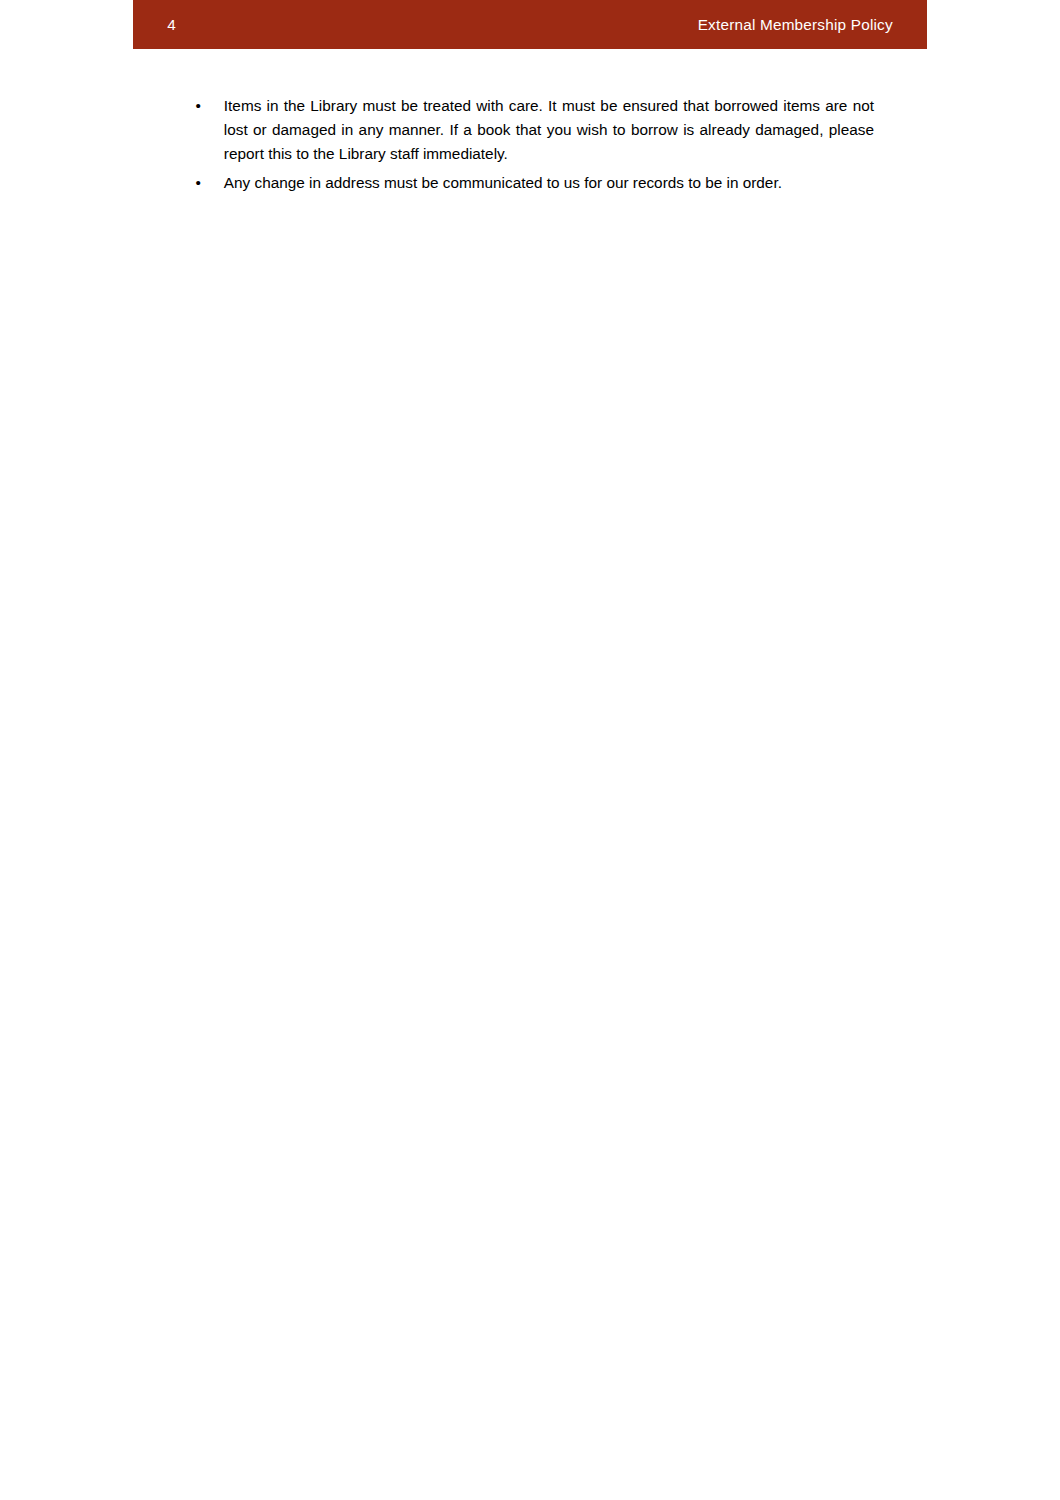4 External Membership Policy
Items in the Library must be treated with care. It must be ensured that borrowed items are not lost or damaged in any manner. If a book that you wish to borrow is already damaged, please report this to the Library staff immediately.
Any change in address must be communicated to us for our records to be in order.